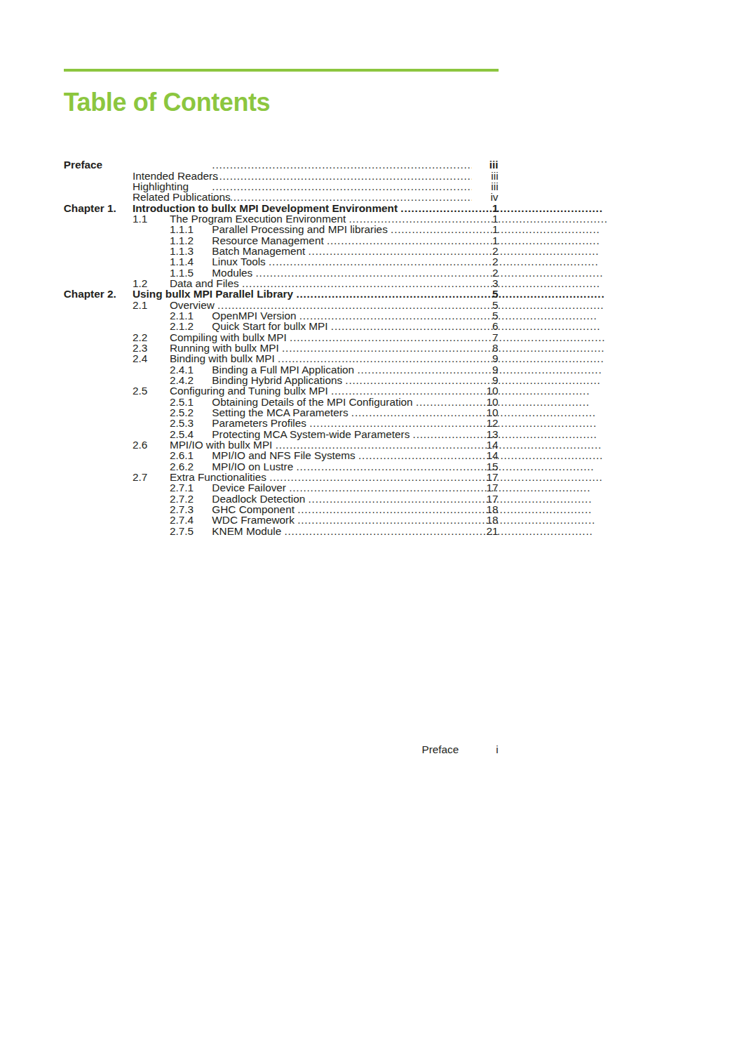Table of Contents
| Preface | ................................................................................................................................. | iii |
| | Intended Readers | ................................................................................................................. | iii |
| | Highlighting | ......................................................................................................................... | iii |
| | Related Publications | ......................................................................................................... | iv |
| Chapter 1. | Introduction to bullx MPI Development Environment ......................................................... | 1 |
| | 1.1 | The Program Execution Environment ......................................................................... | 1 |
| | | 1.1.1 | Parallel Processing and MPI libraries ........................................................... | 1 |
| | | 1.1.2 | Resource Management ............................................................................. | 1 |
| | | 1.1.3 | Batch Management .................................................................................. | 2 |
| | | 1.1.4 | Linux Tools ............................................................................................. | 2 |
| | | 1.1.5 | Modules .................................................................................................. | 2 |
| | 1.2 | Data and Files ..................................................................................................... | 3 |
| Chapter 2. | Using bullx MPI Parallel Library ....................................................................................... | 5 |
| | 2.1 | Overview ............................................................................................................. | 5 |
| | | 2.1.1 | OpenMPI Version .................................................................................... | 5 |
| | | 2.1.2 | Quick Start for bullx MPI ............................................................................ | 6 |
| | 2.2 | Compiling with bullx MPI ......................................................................................... | 7 |
| | 2.3 | Running with bullx MPI ........................................................................................... | 8 |
| | 2.4 | Binding with bullx MPI ............................................................................................ | 9 |
| | | 2.4.1 | Binding a Full MPI Application ..................................................................... | 9 |
| | | 2.4.2 | Binding Hybrid Applications ........................................................................ | 9 |
| | 2.5 | Configuring and Tuning bullx MPI ......................................................................... | 10 |
| | | 2.5.1 | Obtaining Details of the MPI Configuration ................................................. | 10 |
| | | 2.5.2 | Setting the MCA Parameters ..................................................................... | 10 |
| | | 2.5.3 | Parameters Profiles ................................................................................. | 12 |
| | | 2.5.4 | Protecting MCA System-wide Parameters .................................................... | 13 |
| | 2.6 | MPI/IO with bullx MPI ............................................................................................ | 14 |
| | | 2.6.1 | MPI/IO and NFS File Systems ..................................................................... | 14 |
| | | 2.6.2 | MPI/IO on Lustre .................................................................................... | 15 |
| | 2.7 | Extra Functionalities .............................................................................................. | 17 |
| | | 2.7.1 | Device Failover ..................................................................................... | 17 |
| | | 2.7.2 | Deadlock Detection ................................................................................ | 17 |
| | | 2.7.3 | GHC Component ................................................................................... | 18 |
| | | 2.7.4 | WDC Framework .................................................................................... | 18 |
| | | 2.7.5 | KNEM Module ....................................................................................... | 21 |
Prefacei